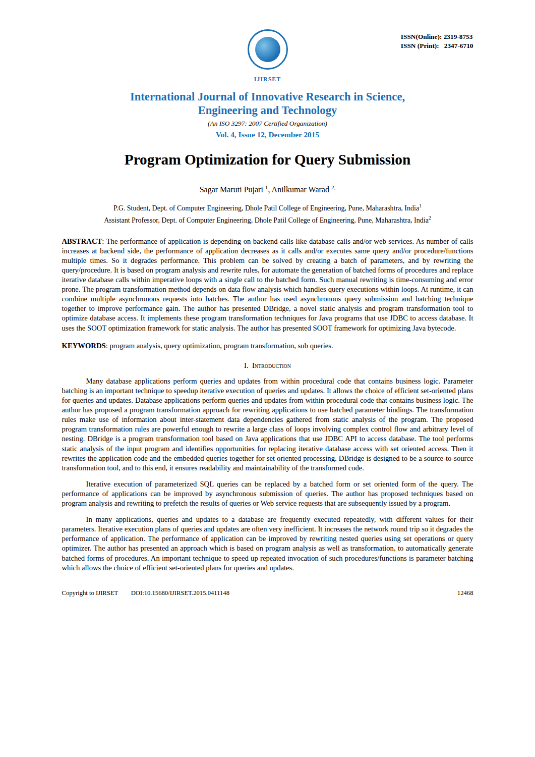ISSN(Online): 2319-8753
ISSN (Print): 2347-6710
IJIRSET
International Journal of Innovative Research in Science,
Engineering and Technology
(An ISO 3297: 2007 Certified Organization)
Vol. 4, Issue 12, December 2015
Program Optimization for Query Submission
Sagar Maruti Pujari 1, Anilkumar Warad 2,
P.G. Student, Dept. of Computer Engineering, Dhole Patil College of Engineering, Pune, Maharashtra, India1
Assistant Professor, Dept. of Computer Engineering, Dhole Patil College of Engineering, Pune, Maharashtra, India2
ABSTRACT: The performance of application is depending on backend calls like database calls and/or web services. As number of calls increases at backend side, the performance of application decreases as it calls and/or executes same query and/or procedure/functions multiple times. So it degrades performance. This problem can be solved by creating a batch of parameters, and by rewriting the query/procedure. It is based on program analysis and rewrite rules, for automate the generation of batched forms of procedures and replace iterative database calls within imperative loops with a single call to the batched form. Such manual rewriting is time-consuming and error prone. The program transformation method depends on data flow analysis which handles query executions within loops. At runtime, it can combine multiple asynchronous requests into batches. The author has used asynchronous query submission and batching technique together to improve performance gain. The author has presented DBridge, a novel static analysis and program transformation tool to optimize database access. It implements these program transformation techniques for Java programs that use JDBC to access database. It uses the SOOT optimization framework for static analysis. The author has presented SOOT framework for optimizing Java bytecode.
KEYWORDS: program analysis, query optimization, program transformation, sub queries.
I. Introduction
Many database applications perform queries and updates from within procedural code that contains business logic. Parameter batching is an important technique to speedup iterative execution of queries and updates. It allows the choice of efficient set-oriented plans for queries and updates. Database applications perform queries and updates from within procedural code that contains business logic. The author has proposed a program transformation approach for rewriting applications to use batched parameter bindings. The transformation rules make use of information about inter-statement data dependencies gathered from static analysis of the program. The proposed program transformation rules are powerful enough to rewrite a large class of loops involving complex control flow and arbitrary level of nesting. DBridge is a program transformation tool based on Java applications that use JDBC API to access database. The tool performs static analysis of the input program and identifies opportunities for replacing iterative database access with set oriented access. Then it rewrites the application code and the embedded queries together for set oriented processing. DBridge is designed to be a source-to-source transformation tool, and to this end, it ensures readability and maintainability of the transformed code.
Iterative execution of parameterized SQL queries can be replaced by a batched form or set oriented form of the query. The performance of applications can be improved by asynchronous submission of queries. The author has proposed techniques based on program analysis and rewriting to prefetch the results of queries or Web service requests that are subsequently issued by a program.
In many applications, queries and updates to a database are frequently executed repeatedly, with different values for their parameters. Iterative execution plans of queries and updates are often very inefficient. It increases the network round trip so it degrades the performance of application. The performance of application can be improved by rewriting nested queries using set operations or query optimizer. The author has presented an approach which is based on program analysis as well as transformation, to automatically generate batched forms of procedures. An important technique to speed up repeated invocation of such procedures/functions is parameter batching which allows the choice of efficient set-oriented plans for queries and updates.
Copyright to IJIRSET DOI:10.15680/IJIRSET.2015.0411148 12468